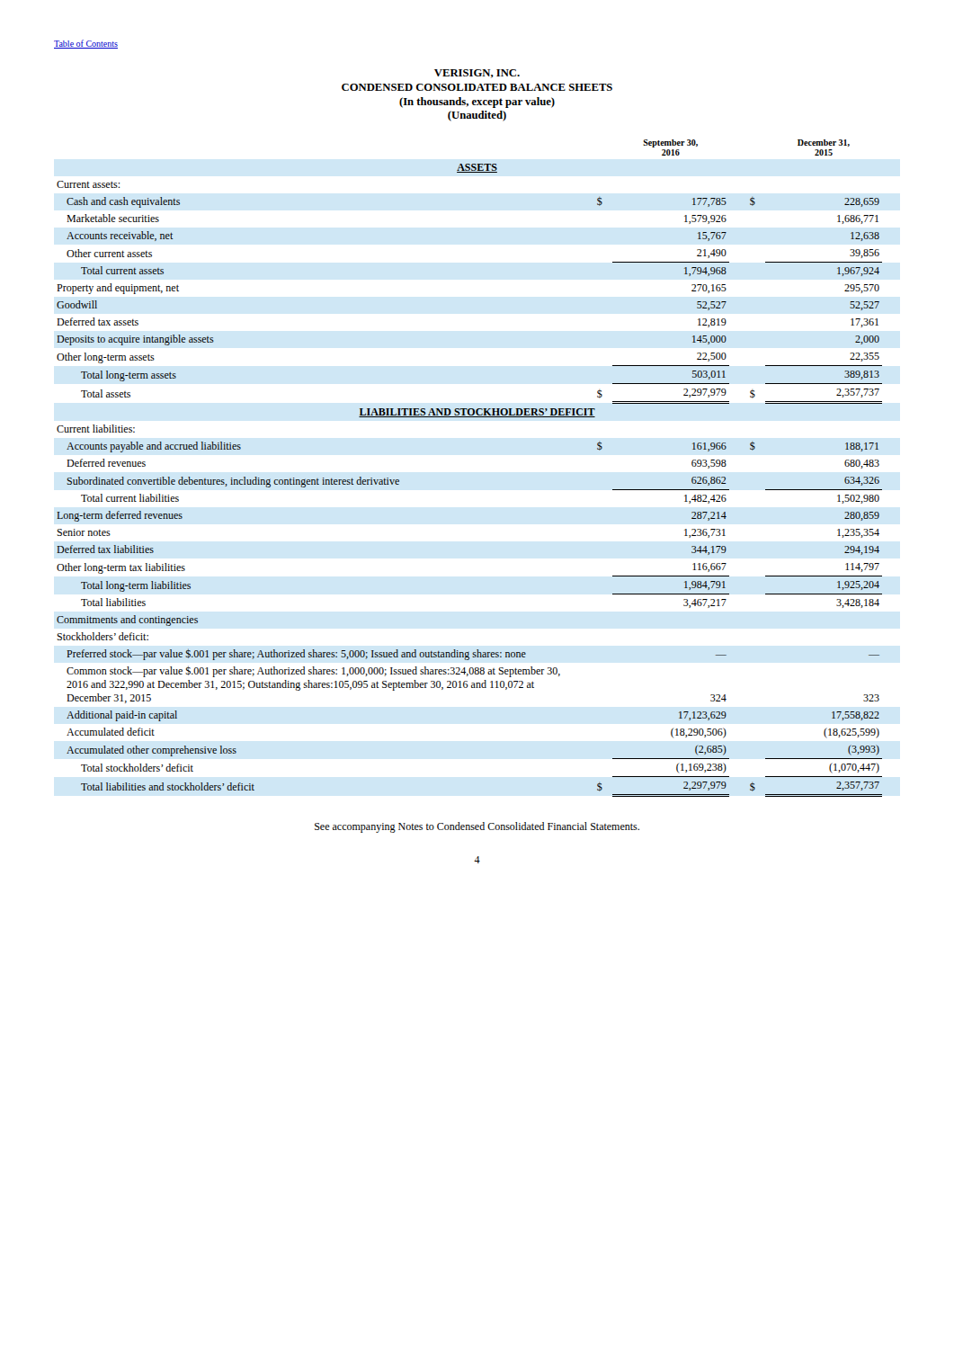Table of Contents
VERISIGN, INC.
CONDENSED CONSOLIDATED BALANCE SHEETS
(In thousands, except par value)
(Unaudited)
| | | September 30, 2016 | December 31, 2015 |
| ASSETS |
| Current assets: | | | | | | | |
| Cash and cash equivalents | | $ | 177,785 | | $ | 228,659 | |
| Marketable securities | | | 1,579,926 | | | 1,686,771 | |
| Accounts receivable, net | | | 15,767 | | | 12,638 | |
| Other current assets | | | 21,490 | | | 39,856 | |
| Total current assets | | | 1,794,968 | | | 1,967,924 | |
| Property and equipment, net | | | 270,165 | | | 295,570 | |
| Goodwill | | | 52,527 | | | 52,527 | |
| Deferred tax assets | | | 12,819 | | | 17,361 | |
| Deposits to acquire intangible assets | | | 145,000 | | | 2,000 | |
| Other long-term assets | | | 22,500 | | | 22,355 | |
| Total long-term assets | | | 503,011 | | | 389,813 | |
| Total assets | | $ | 2,297,979 | | $ | 2,357,737 | |
| LIABILITIES AND STOCKHOLDERS’ DEFICIT |
| Current liabilities: | | | | | | | |
| Accounts payable and accrued liabilities | | $ | 161,966 | | $ | 188,171 | |
| Deferred revenues | | | 693,598 | | | 680,483 | |
| Subordinated convertible debentures, including contingent interest derivative | | | 626,862 | | | 634,326 | |
| Total current liabilities | | | 1,482,426 | | | 1,502,980 | |
| Long-term deferred revenues | | | 287,214 | | | 280,859 | |
| Senior notes | | | 1,236,731 | | | 1,235,354 | |
| Deferred tax liabilities | | | 344,179 | | | 294,194 | |
| Other long-term tax liabilities | | | 116,667 | | | 114,797 | |
| Total long-term liabilities | | | 1,984,791 | | | 1,925,204 | |
| Total liabilities | | | 3,467,217 | | | 3,428,184 | |
| Commitments and contingencies | | | | | | | |
| Stockholders’ deficit: | | | | | | | |
| Preferred stock—par value $.001 per share; Authorized shares: 5,000; Issued and outstanding shares: none | | | — | | | — | |
| Common stock—par value $.001 per share; Authorized shares: 1,000,000; Issued shares:324,088 at September 30, 2016 and 322,990 at December 31, 2015; Outstanding shares:105,095 at September 30, 2016 and 110,072 at December 31, 2015 | | | 324 | | | 323 | |
| Additional paid-in capital | | | 17,123,629 | | | 17,558,822 | |
| Accumulated deficit | | | (18,290,506) | | | (18,625,599) | |
| Accumulated other comprehensive loss | | | (2,685) | | | (3,993) | |
| Total stockholders’ deficit | | | (1,169,238) | | | (1,070,447) | |
| Total liabilities and stockholders’ deficit | | $ | 2,297,979 | | $ | 2,357,737 | |
See accompanying Notes to Condensed Consolidated Financial Statements.
4